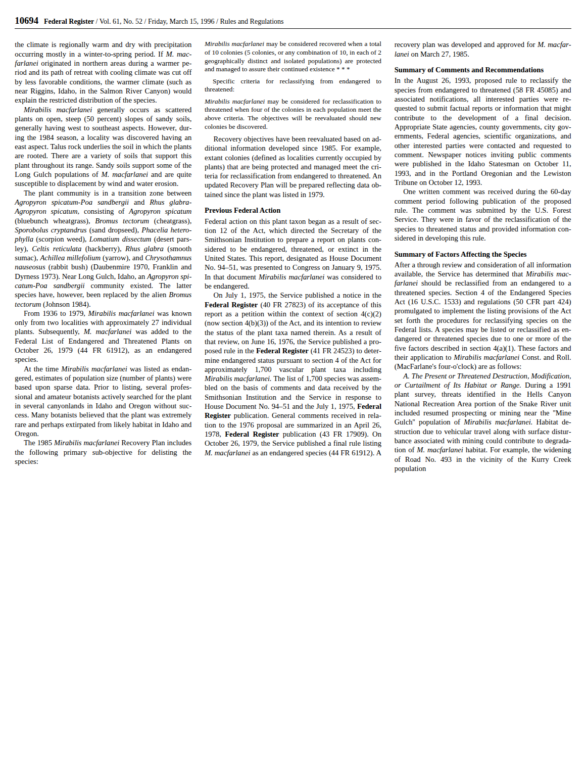10694 Federal Register / Vol. 61, No. 52 / Friday, March 15, 1996 / Rules and Regulations
the climate is regionally warm and dry with precipitation occurring mostly in a winter-to-spring period. If M. macfarlanei originated in northern areas during a warmer period and its path of retreat with cooling climate was cut off by less favorable conditions, the warmer climate (such as near Riggins, Idaho, in the Salmon River Canyon) would explain the restricted distribution of the species.
Mirabilis macfarlanei generally occurs as scattered plants on open, steep (50 percent) slopes of sandy soils, generally having west to southeast aspects. However, during the 1984 season, a locality was discovered having an east aspect. Talus rock underlies the soil in which the plants are rooted. There are a variety of soils that support this plant throughout its range. Sandy soils support some of the Long Gulch populations of M. macfarlanei and are quite susceptible to displacement by wind and water erosion.
The plant community is in a transition zone between Agropyron spicatum-Poa sandbergii and Rhus glabra-Agropyron spicatum, consisting of Agropyron spicatum (bluebunch wheatgrass), Bromus tectorum (cheatgrass), Sporobolus cryptandrus (sand dropseed), Phacelia heterophylla (scorpion weed), Lomatium dissectum (desert parsley), Celtis reticulata (hackberry), Rhus glabra (smooth sumac), Achillea millefolium (yarrow), and Chrysothamnus nauseosus (rabbit bush) (Daubenmire 1970, Franklin and Dyrness 1973). Near Long Gulch, Idaho, an Agropyron spicatum-Poa sandbergii community existed. The latter species have, however, been replaced by the alien Bromus tectorum (Johnson 1984).
From 1936 to 1979, Mirabilis macfarlanei was known only from two localities with approximately 27 individual plants. Subsequently, M. macfarlanei was added to the Federal List of Endangered and Threatened Plants on October 26, 1979 (44 FR 61912), as an endangered species.
At the time Mirabilis macfarlanei was listed as endangered, estimates of population size (number of plants) were based upon sparse data. Prior to listing, several professional and amateur botanists actively searched for the plant in several canyonlands in Idaho and Oregon without success. Many botanists believed that the plant was extremely rare and perhaps extirpated from likely habitat in Idaho and Oregon.
The 1985 Mirabilis macfarlanei Recovery Plan includes the following primary sub-objective for delisting the species:
Mirabilis macfarlanei may be considered recovered when a total of 10 colonies (5 colonies, or any combination of 10, in each of 2 geographically distinct and isolated populations) are protected and managed to assure their continued existence * * *
Specific criteria for reclassifying from endangered to threatened:
Mirabilis macfarlanei may be considered for reclassification to threatened when four of the colonies in each population meet the above criteria. The objectives will be reevaluated should new colonies be discovered.
Recovery objectives have been reevaluated based on additional information developed since 1985. For example, extant colonies (defined as localities currently occupied by plants) that are being protected and managed meet the criteria for reclassification from endangered to threatened. An updated Recovery Plan will be prepared reflecting data obtained since the plant was listed in 1979.
Previous Federal Action
Federal action on this plant taxon began as a result of section 12 of the Act, which directed the Secretary of the Smithsonian Institution to prepare a report on plants considered to be endangered, threatened, or extinct in the United States. This report, designated as House Document No. 94–51, was presented to Congress on January 9, 1975. In that document Mirabilis macfarlanei was considered to be endangered.
On July 1, 1975, the Service published a notice in the Federal Register (40 FR 27823) of its acceptance of this report as a petition within the context of section 4(c)(2) (now section 4(b)(3)) of the Act, and its intention to review the status of the plant taxa named therein. As a result of that review, on June 16, 1976, the Service published a proposed rule in the Federal Register (41 FR 24523) to determine endangered status pursuant to section 4 of the Act for approximately 1,700 vascular plant taxa including Mirabilis macfarlanei. The list of 1,700 species was assembled on the basis of comments and data received by the Smithsonian Institution and the Service in response to House Document No. 94–51 and the July 1, 1975, Federal Register publication. General comments received in relation to the 1976 proposal are summarized in an April 26, 1978, Federal Register publication (43 FR 17909). On October 26, 1979, the Service published a final rule listing M. macfarlanei as an endangered species (44 FR 61912). A recovery plan was developed and approved for M. macfarlanei on March 27, 1985.
Summary of Comments and Recommendations
In the August 26, 1993, proposed rule to reclassify the species from endangered to threatened (58 FR 45085) and associated notifications, all interested parties were requested to submit factual reports or information that might contribute to the development of a final decision. Appropriate State agencies, county governments, city governments, Federal agencies, scientific organizations, and other interested parties were contacted and requested to comment. Newspaper notices inviting public comments were published in the Idaho Statesman on October 11, 1993, and in the Portland Oregonian and the Lewiston Tribune on October 12, 1993.
One written comment was received during the 60-day comment period following publication of the proposed rule. The comment was submitted by the U.S. Forest Service. They were in favor of the reclassification of the species to threatened status and provided information considered in developing this rule.
Summary of Factors Affecting the Species
After a through review and consideration of all information available, the Service has determined that Mirabilis macfarlanei should be reclassified from an endangered to a threatened species. Section 4 of the Endangered Species Act (16 U.S.C. 1533) and regulations (50 CFR part 424) promulgated to implement the listing provisions of the Act set forth the procedures for reclassifying species on the Federal lists. A species may be listed or reclassified as endangered or threatened species due to one or more of the five factors described in section 4(a)(1). These factors and their application to Mirabilis macfarlanei Const. and Roll. (MacFarlane's four-o'clock) are as follows:
A. The Present or Threatened Destruction, Modification, or Curtailment of Its Habitat or Range. During a 1991 plant survey, threats identified in the Hells Canyon National Recreation Area portion of the Snake River unit included resumed prospecting or mining near the ''Mine Gulch'' population of Mirabilis macfarlanei. Habitat destruction due to vehicular travel along with surface disturbance associated with mining could contribute to degradation of M. macfarlanei habitat. For example, the widening of Road No. 493 in the vicinity of the Kurry Creek population